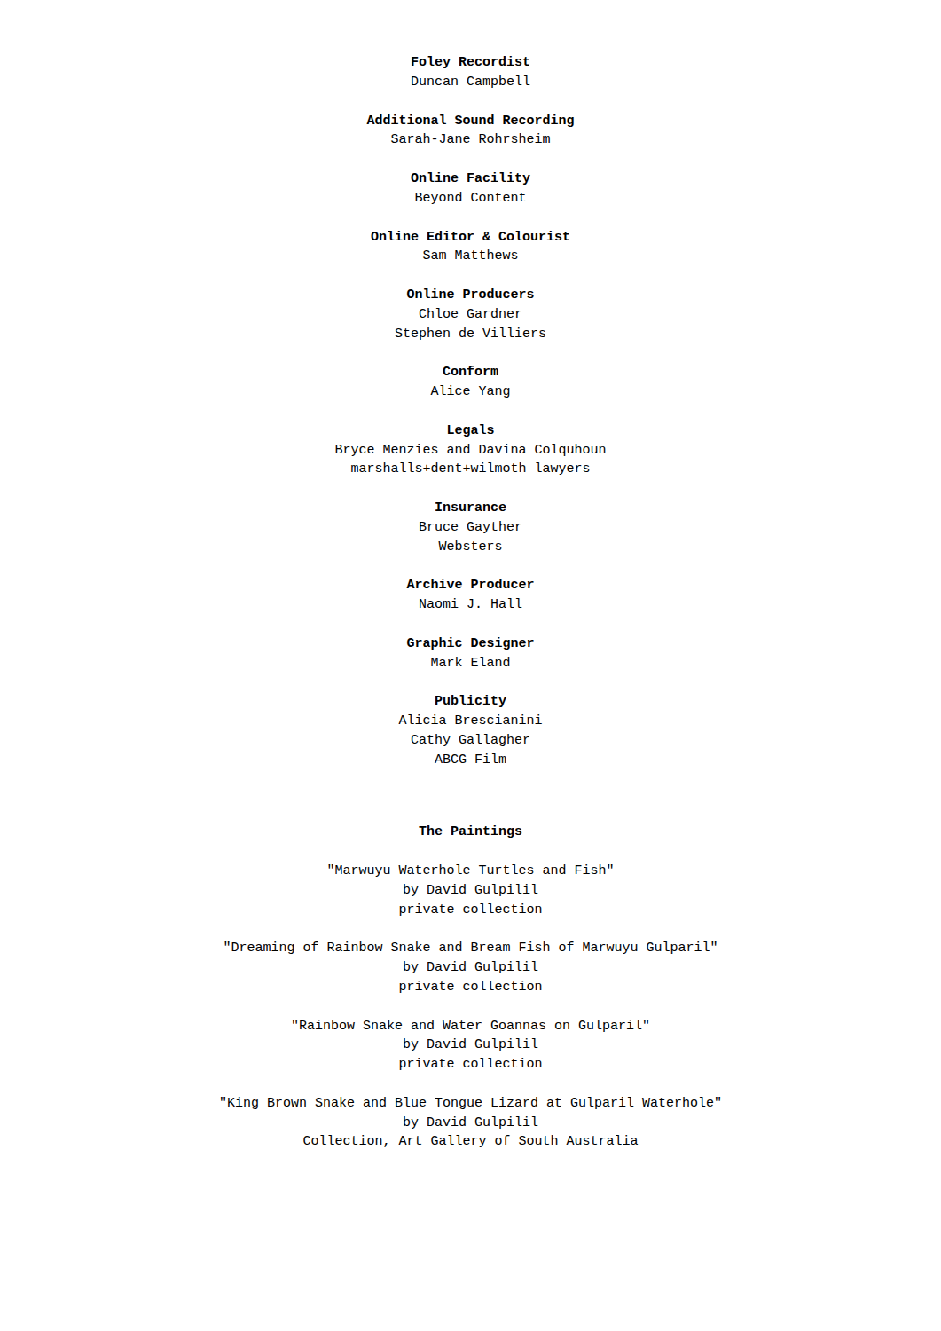Foley Recordist
Duncan Campbell
Additional Sound Recording
Sarah-Jane Rohrsheim
Online Facility
Beyond Content
Online Editor & Colourist
Sam Matthews
Online Producers
Chloe Gardner
Stephen de Villiers
Conform
Alice Yang
Legals
Bryce Menzies and Davina Colquhoun
marshalls+dent+wilmoth lawyers
Insurance
Bruce Gayther
Websters
Archive Producer
Naomi J. Hall
Graphic Designer
Mark Eland
Publicity
Alicia Brescianini
Cathy Gallagher
ABCG Film
The Paintings
"Marwuyu Waterhole Turtles and Fish"
by David Gulpilil
private collection
"Dreaming of Rainbow Snake and Bream Fish of Marwuyu Gulparil"
by David Gulpilil
private collection
"Rainbow Snake and Water Goannas on Gulparil"
by David Gulpilil
private collection
"King Brown Snake and Blue Tongue Lizard at Gulparil Waterhole"
by David Gulpilil
Collection, Art Gallery of South Australia